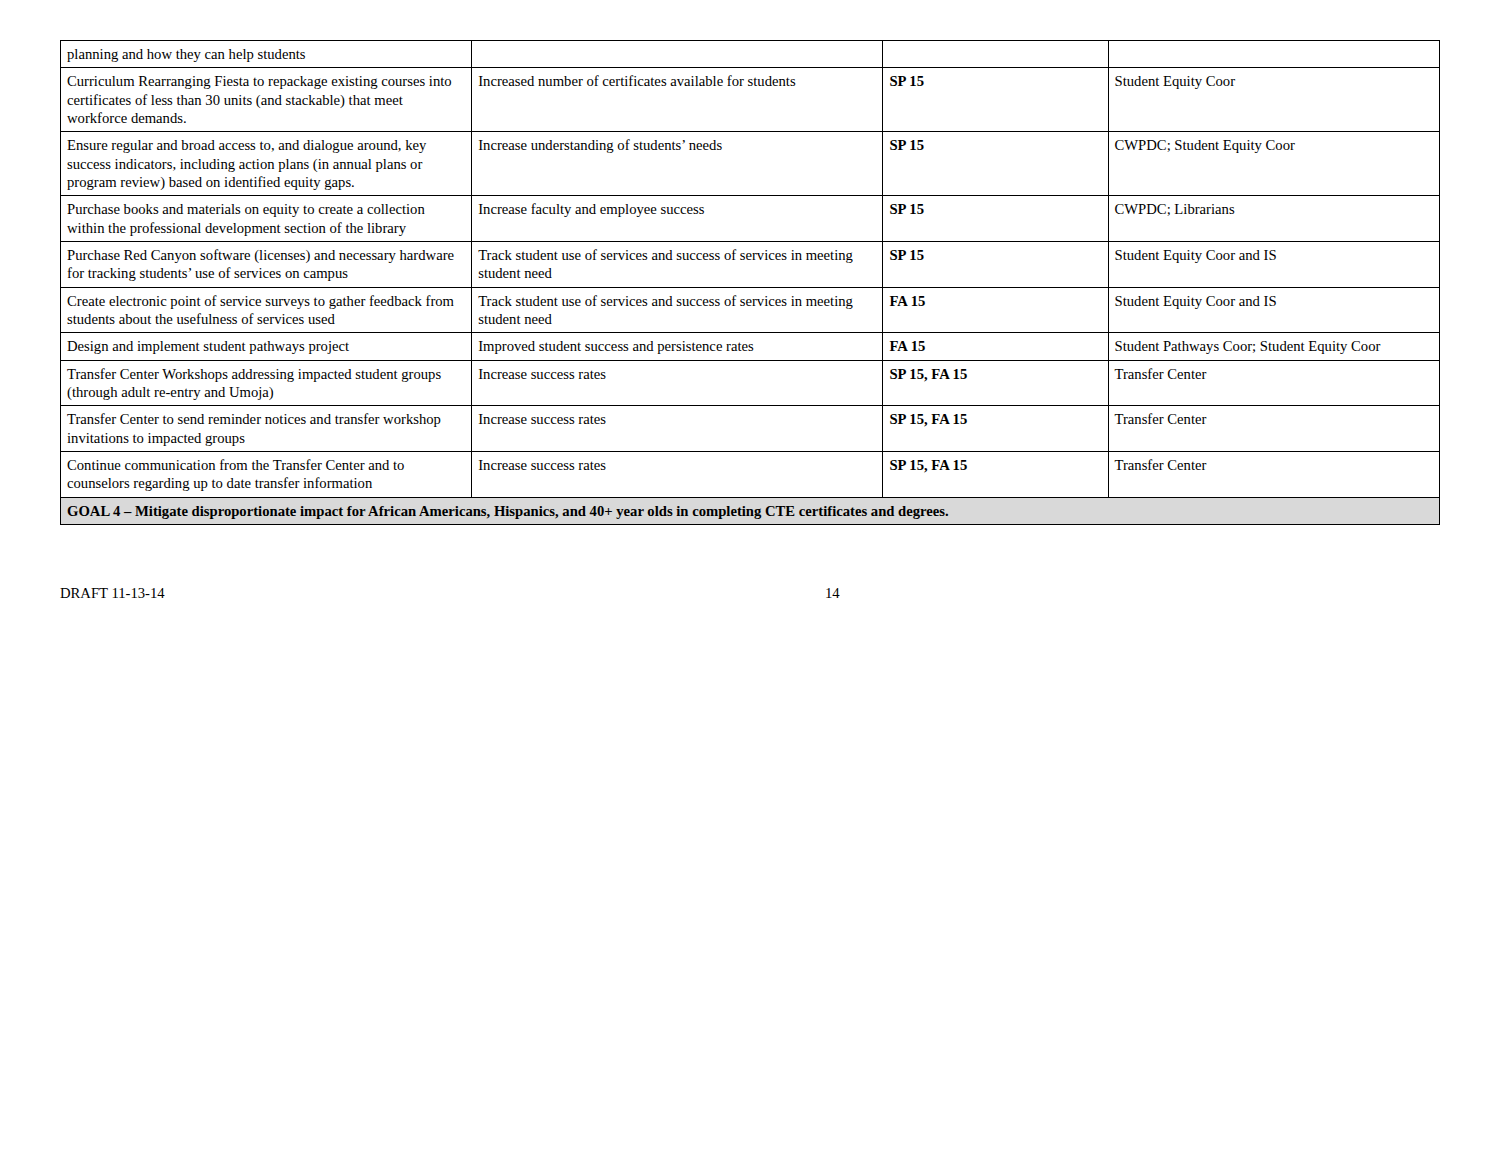| planning and how they can help students | | | |
| Curriculum Rearranging Fiesta to repackage existing courses into certificates of less than 30 units (and stackable) that meet workforce demands. | Increased number of certificates available for students | SP 15 | Student Equity Coor |
| Ensure regular and broad access to, and dialogue around, key success indicators, including action plans (in annual plans or program review) based on identified equity gaps. | Increase understanding of students’ needs | SP 15 | CWPDC; Student Equity Coor |
| Purchase books and materials on equity to create a collection within the professional development section of the library | Increase faculty and employee success | SP 15 | CWPDC; Librarians |
| Purchase Red Canyon software (licenses) and necessary hardware for tracking students’ use of services on campus | Track student use of services and success of services in meeting student need | SP 15 | Student Equity Coor and IS |
| Create electronic point of service surveys to gather feedback from students about the usefulness of services used | Track student use of services and success of services in meeting student need | FA 15 | Student Equity Coor and IS |
| Design and implement student pathways project | Improved student success and persistence rates | FA 15 | Student Pathways Coor; Student Equity Coor |
| Transfer Center Workshops addressing impacted student groups (through adult re-entry and Umoja) | Increase success rates | SP 15, FA 15 | Transfer Center |
| Transfer Center to send reminder notices and transfer workshop invitations to impacted groups | Increase success rates | SP 15, FA 15 | Transfer Center |
| Continue communication from the Transfer Center and to counselors regarding up to date transfer information | Increase success rates | SP 15, FA 15 | Transfer Center |
| GOAL 4 – Mitigate disproportionate impact for African Americans, Hispanics, and 40+ year olds in completing CTE certificates and degrees. |
DRAFT 11-13-14
14